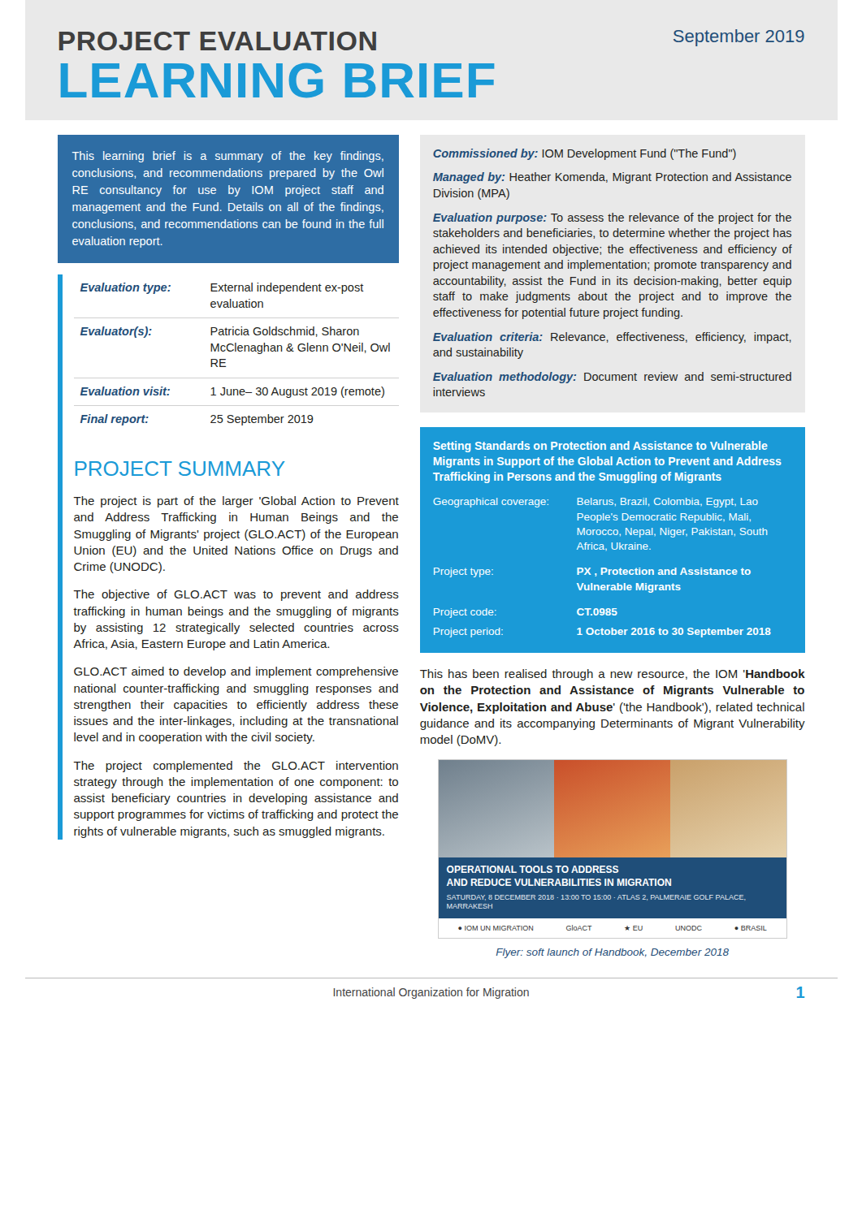September 2019
Project Evaluation
Learning Brief
This learning brief is a summary of the key findings, conclusions, and recommendations prepared by the Owl RE consultancy for use by IOM project staff and management and the Fund. Details on all of the findings, conclusions, and recommendations can be found in the full evaluation report.
| Evaluation type: | External independent ex-post evaluation |
| Evaluator(s): | Patricia Goldschmid, Sharon McClenaghan & Glenn O'Neil, Owl RE |
| Evaluation visit: | 1 June– 30 August 2019 (remote) |
| Final report: | 25 September 2019 |
PROJECT SUMMARY
The project is part of the larger 'Global Action to Prevent and Address Trafficking in Human Beings and the Smuggling of Migrants' project (GLO.ACT) of the European Union (EU) and the United Nations Office on Drugs and Crime (UNODC).
The objective of GLO.ACT was to prevent and address trafficking in human beings and the smuggling of migrants by assisting 12 strategically selected countries across Africa, Asia, Eastern Europe and Latin America.
GLO.ACT aimed to develop and implement comprehensive national counter-trafficking and smuggling responses and strengthen their capacities to efficiently address these issues and the inter-linkages, including at the transnational level and in cooperation with the civil society.
The project complemented the GLO.ACT intervention strategy through the implementation of one component: to assist beneficiary countries in developing assistance and support programmes for victims of trafficking and protect the rights of vulnerable migrants, such as smuggled migrants.
Commissioned by: IOM Development Fund ("The Fund")
Managed by: Heather Komenda, Migrant Protection and Assistance Division (MPA)
Evaluation purpose: To assess the relevance of the project for the stakeholders and beneficiaries, to determine whether the project has achieved its intended objective; the effectiveness and efficiency of project management and implementation; promote transparency and accountability, assist the Fund in its decision-making, better equip staff to make judgments about the project and to improve the effectiveness for potential future project funding.
Evaluation criteria: Relevance, effectiveness, efficiency, impact, and sustainability
Evaluation methodology: Document review and semi-structured interviews
Setting Standards on Protection and Assistance to Vulnerable Migrants in Support of the Global Action to Prevent and Address Trafficking in Persons and the Smuggling of Migrants
| Geographical coverage: | Belarus, Brazil, Colombia, Egypt, Lao People's Democratic Republic, Mali, Morocco, Nepal, Niger, Pakistan, South Africa, Ukraine. |
| Project type: | PX , Protection and Assistance to Vulnerable Migrants |
| Project code: | CT.0985 |
| Project period: | 1 October 2016 to 30 September 2018 |
This has been realised through a new resource, the IOM 'Handbook on the Protection and Assistance of Migrants Vulnerable to Violence, Exploitation and Abuse' ('the Handbook'), related technical guidance and its accompanying Determinants of Migrant Vulnerability model (DoMV).
OPERATIONAL TOOLS TO ADDRESS
AND REDUCE VULNERABILITIES IN MIGRATION
SATURDAY, 8 DECEMBER 2018 · 13:00 TO 15:00 · ATLAS 2, PALMERAIE GOLF PALACE, MARRAKESH
● IOM UN MIGRATION GloACT ★ EU UNODC ● BRASIL
Flyer: soft launch of Handbook, December 2018
International Organization for Migration 1